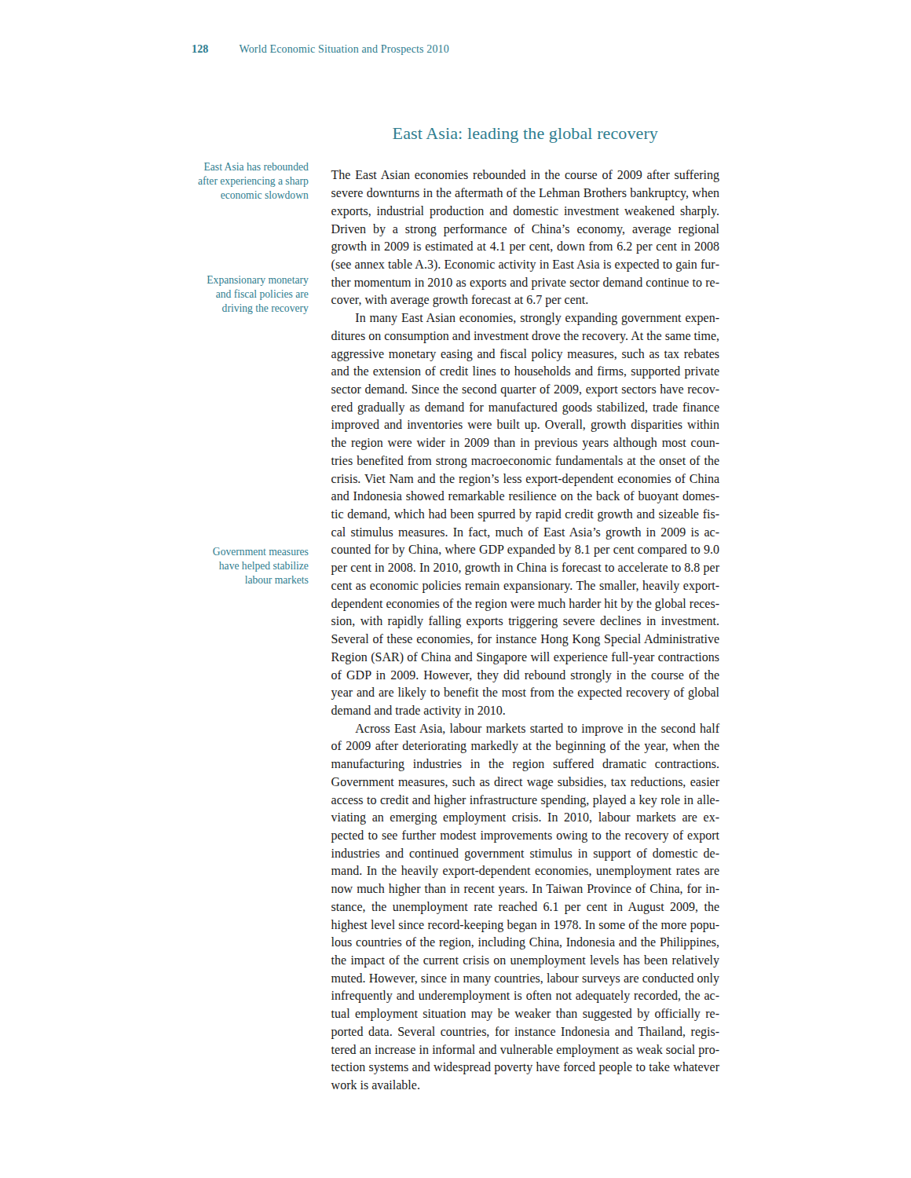128 World Economic Situation and Prospects 2010
East Asia has rebounded after experiencing a sharp economic slowdown
Expansionary monetary and fiscal policies are driving the recovery
Government measures have helped stabilize labour markets
East Asia: leading the global recovery
The East Asian economies rebounded in the course of 2009 after suffering severe downturns in the aftermath of the Lehman Brothers bankruptcy, when exports, industrial production and domestic investment weakened sharply. Driven by a strong performance of China’s economy, average regional growth in 2009 is estimated at 4.1 per cent, down from 6.2 per cent in 2008 (see annex table A.3). Economic activity in East Asia is expected to gain further momentum in 2010 as exports and private sector demand continue to recover, with average growth forecast at 6.7 per cent.
In many East Asian economies, strongly expanding government expenditures on consumption and investment drove the recovery. At the same time, aggressive monetary easing and fiscal policy measures, such as tax rebates and the extension of credit lines to households and firms, supported private sector demand. Since the second quarter of 2009, export sectors have recovered gradually as demand for manufactured goods stabilized, trade finance improved and inventories were built up. Overall, growth disparities within the region were wider in 2009 than in previous years although most countries benefited from strong macroeconomic fundamentals at the onset of the crisis. Viet Nam and the region’s less export-dependent economies of China and Indonesia showed remarkable resilience on the back of buoyant domestic demand, which had been spurred by rapid credit growth and sizeable fiscal stimulus measures. In fact, much of East Asia’s growth in 2009 is accounted for by China, where GDP expanded by 8.1 per cent compared to 9.0 per cent in 2008. In 2010, growth in China is forecast to accelerate to 8.8 per cent as economic policies remain expansionary. The smaller, heavily export-dependent economies of the region were much harder hit by the global recession, with rapidly falling exports triggering severe declines in investment. Several of these economies, for instance Hong Kong Special Administrative Region (SAR) of China and Singapore will experience full-year contractions of GDP in 2009. However, they did rebound strongly in the course of the year and are likely to benefit the most from the expected recovery of global demand and trade activity in 2010.
Across East Asia, labour markets started to improve in the second half of 2009 after deteriorating markedly at the beginning of the year, when the manufacturing industries in the region suffered dramatic contractions. Government measures, such as direct wage subsidies, tax reductions, easier access to credit and higher infrastructure spending, played a key role in alleviating an emerging employment crisis. In 2010, labour markets are expected to see further modest improvements owing to the recovery of export industries and continued government stimulus in support of domestic demand. In the heavily export-dependent economies, unemployment rates are now much higher than in recent years. In Taiwan Province of China, for instance, the unemployment rate reached 6.1 per cent in August 2009, the highest level since record-keeping began in 1978. In some of the more populous countries of the region, including China, Indonesia and the Philippines, the impact of the current crisis on unemployment levels has been relatively muted. However, since in many countries, labour surveys are conducted only infrequently and underemployment is often not adequately recorded, the actual employment situation may be weaker than suggested by officially reported data. Several countries, for instance Indonesia and Thailand, registered an increase in informal and vulnerable employment as weak social protection systems and widespread poverty have forced people to take whatever work is available.